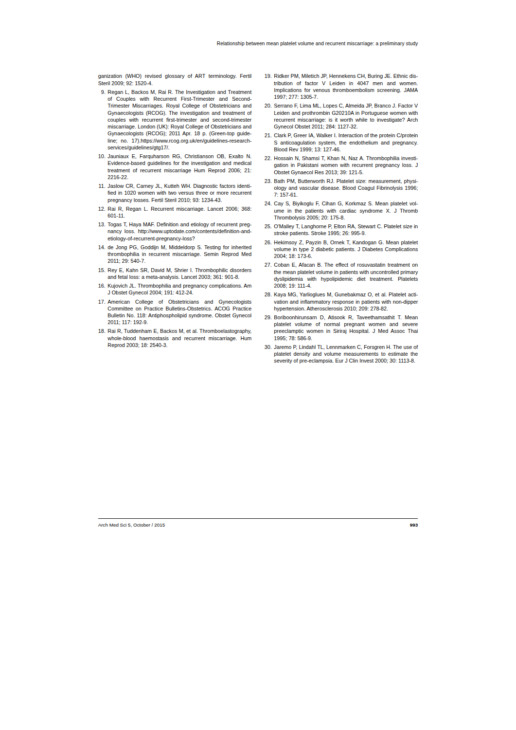Relationship between mean platelet volume and recurrent miscarriage: a preliminary study
ganization (WHO) revised glossary of ART terminology. Fertil Steril 2009; 92: 1520-4.
9. Regan L, Backos M, Rai R. The Investigation and Treatment of Couples with Recurrent First-Trimester and Second-Trimester Miscarriages. Royal College of Obstetricians and Gynaecologists (RCOG). The investigation and treatment of couples with recurrent first-trimester and second-trimester miscarriage. London (UK): Royal College of Obstetricians and Gynaecologists (RCOG); 2011 Apr. 18 p. (Green-top guideline; no. 17).https://www.rcog.org.uk/en/guidelines-research-services/guidelines/gtg17/.
10. Jauniaux E, Farquharson RG, Christianson OB, Exalto N. Evidence-based guidelines for the investigation and medical treatment of recurrent miscarriage Hum Reprod 2006; 21: 2216-22.
11. Jaslow CR, Carney JL, Kutteh WH. Diagnostic factors identified in 1020 women with two versus three or more recurrent pregnancy losses. Fertil Steril 2010; 93: 1234-43.
12. Rai R, Regan L. Recurrent miscarriage. Lancet 2006; 368: 601-11.
13. Togas T, Haya MAF. Definition and etiology of recurrent pregnancy loss. http://www.uptodate.com/contents/definition-and-etiology-of-recurrent-pregnancy-loss?
14. de Jong PG, Goddijn M, Middeldorp S. Testing for inherited thrombophilia in recurrent miscarriage. Semin Reprod Med 2011; 29: 540-7.
15. Rey E, Kahn SR, David M, Shrier I. Thrombophilic disorders and fetal loss: a meta-analysis. Lancet 2003; 361: 901-8.
16. Kujovich JL. Thrombophilia and pregnancy complications. Am J Obstet Gynecol 2004; 191: 412-24.
17. American College of Obstetricians and Gynecologists Committee on Practice Bulletins-Obstetrics. ACOG Practice Bulletin No. 118: Antiphospholipid syndrome. Obstet Gynecol 2011; 117: 192-9.
18. Rai R, Tuddenham E, Backos M, et al. Thromboelastography, whole-blood haemostasis and recurrent miscarriage. Hum Reprod 2003; 18: 2540-3.
19. Ridker PM, Miletich JP, Hennekens CH, Buring JE. Ethnic distribution of factor V Leiden in 4047 men and women. Implications for venous thromboembolism screening. JAMA 1997; 277: 1305-7.
20. Serrano F, Lima ML, Lopes C, Almeida JP, Branco J. Factor V Leiden and prothrombin G20210A in Portuguese women with recurrent miscarriage: is it worth while to investigate? Arch Gynecol Obstet 2011; 284: 1127-32.
21. Clark P, Greer IA, Walker I. Interaction of the protein C/protein S anticoagulation system, the endothelium and pregnancy. Blood Rev 1999; 13: 127-46.
22. Hossain N, Shamsi T, Khan N, Naz A. Thrombophilia investigation in Pakistani women with recurrent pregnancy loss. J Obstet Gynaecol Res 2013; 39: 121-5.
23. Bath PM, Butterworth RJ. Platelet size: measurement, physiology and vascular disease. Blood Coagul Fibrinolysis 1996; 7: 157-61.
24. Cay S, Biyikoglu F, Cihan G, Korkmaz S. Mean platelet volume in the patients with cardiac syndrome X. J Thromb Thrombolysis 2005; 20: 175-8.
25. O'Malley T, Langhorne P, Elton RA, Stewart C. Platelet size in stroke patients. Stroke 1995; 26: 995-9.
26. Hekimsoy Z, Payzin B, Ornek T, Kandogan G. Mean platelet volume in type 2 diabetic patients. J Diabetes Complications 2004; 18: 173-6.
27. Coban E, Afacan B. The effect of rosuvastatin treatment on the mean platelet volume in patients with uncontrolled primary dyslipidemia with hypolipidemic diet treatment. Platelets 2008; 19: 111-4.
28. Kaya MG, Yarlioglues M, Gunebakmaz O, et al. Platelet activation and inflammatory response in patients with non-dipper hypertension. Atherosclerosis 2010; 209: 278-82.
29. Boriboonhirunsarn D, Atisook R, Taveethamsathit T. Mean platelet volume of normal pregnant women and severe preeclamptic women in Siriraj Hospital. J Med Assoc Thai 1995; 78: 586-9.
30. Jaremo P, Lindahl TL, Lennmarken C, Forsgren H. The use of platelet density and volume measurements to estimate the severity of pre-eclampsia. Eur J Clin Invest 2000; 30: 1113-8.
Arch Med Sci 5, October / 2015
993